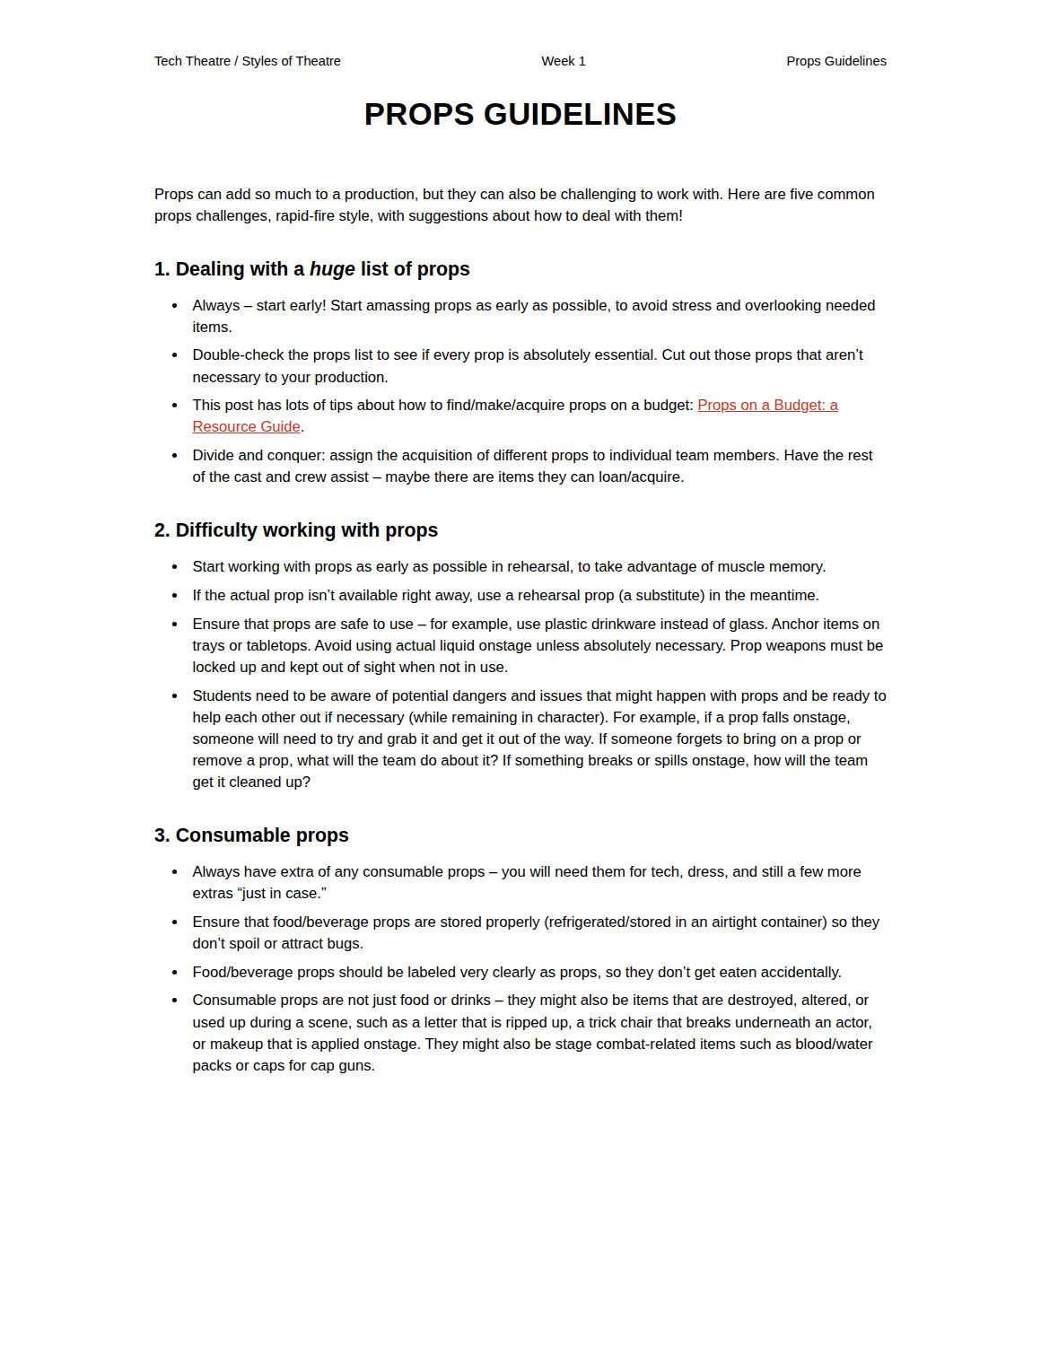Tech Theatre / Styles of Theatre
Week 1
Props Guidelines
PROPS GUIDELINES
Props can add so much to a production, but they can also be challenging to work with. Here are five common props challenges, rapid-fire style, with suggestions about how to deal with them!
1. Dealing with a huge list of props
Always – start early! Start amassing props as early as possible, to avoid stress and overlooking needed items.
Double-check the props list to see if every prop is absolutely essential. Cut out those props that aren’t necessary to your production.
This post has lots of tips about how to find/make/acquire props on a budget: Props on a Budget: a Resource Guide.
Divide and conquer: assign the acquisition of different props to individual team members. Have the rest of the cast and crew assist – maybe there are items they can loan/acquire.
2. Difficulty working with props
Start working with props as early as possible in rehearsal, to take advantage of muscle memory.
If the actual prop isn’t available right away, use a rehearsal prop (a substitute) in the meantime.
Ensure that props are safe to use – for example, use plastic drinkware instead of glass. Anchor items on trays or tabletops. Avoid using actual liquid onstage unless absolutely necessary. Prop weapons must be locked up and kept out of sight when not in use.
Students need to be aware of potential dangers and issues that might happen with props and be ready to help each other out if necessary (while remaining in character). For example, if a prop falls onstage, someone will need to try and grab it and get it out of the way. If someone forgets to bring on a prop or remove a prop, what will the team do about it? If something breaks or spills onstage, how will the team get it cleaned up?
3. Consumable props
Always have extra of any consumable props – you will need them for tech, dress, and still a few more extras “just in case.”
Ensure that food/beverage props are stored properly (refrigerated/stored in an airtight container) so they don’t spoil or attract bugs.
Food/beverage props should be labeled very clearly as props, so they don’t get eaten accidentally.
Consumable props are not just food or drinks – they might also be items that are destroyed, altered, or used up during a scene, such as a letter that is ripped up, a trick chair that breaks underneath an actor, or makeup that is applied onstage. They might also be stage combat-related items such as blood/water packs or caps for cap guns.